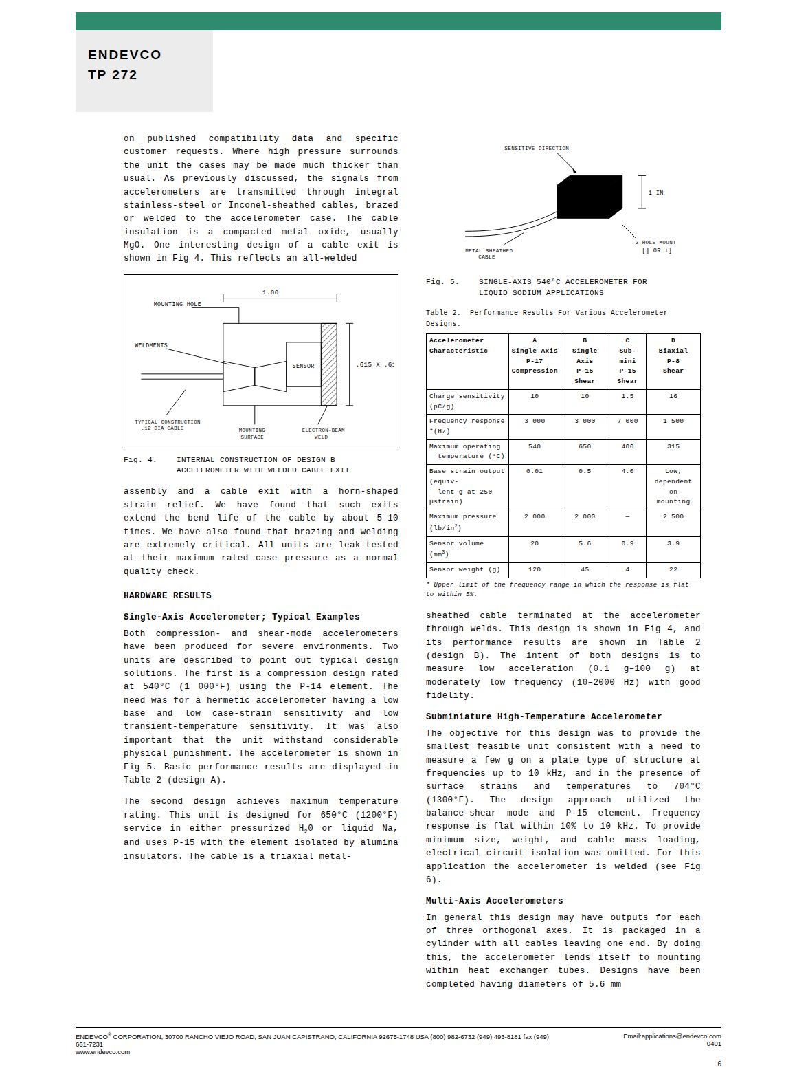ENDEVCO
TP 272
on published compatibility data and specific customer requests. Where high pressure surrounds the unit the cases may be made much thicker than usual. As previously discussed, the signals from accelerometers are transmitted through integral stainless-steel or Inconel-sheathed cables, brazed or welded to the accelerometer case. The cable insulation is a compacted metal oxide, usually MgO. One interesting design of a cable exit is shown in Fig 4. This reflects an all-welded
1.00 MOUNTING HOLE SENSOR WELDMENTS .615 X .615 TYPICAL CONSTRUCTION .12 DIA CABLE MOUNTING SURFACE ELECTRON-BEAM WELD
Fig. 4. INTERNAL CONSTRUCTION OF DESIGN B
ACCELEROMETER WITH WELDED CABLE EXIT
assembly and a cable exit with a horn-shaped strain relief. We have found that such exits extend the bend life of the cable by about 5–10 times. We have also found that brazing and welding are extremely critical. All units are leak-tested at their maximum rated case pressure as a normal quality check.
HARDWARE RESULTS
Single-Axis Accelerometer; Typical Examples
Both compression- and shear-mode accelerometers have been produced for severe environments. Two units are described to point out typical design solutions. The first is a compression design rated at 540°C (1 000°F) using the P-14 element. The need was for a hermetic accelerometer having a low base and low case-strain sensitivity and low transient-temperature sensitivity. It was also important that the unit withstand considerable physical punishment. The accelerometer is shown in Fig 5. Basic performance results are displayed in Table 2 (design A).
The second design achieves maximum temperature rating. This unit is designed for 650°C (1200°F) service in either pressurized H20 or liquid Na, and uses P-15 with the element isolated by alumina insulators. The cable is a triaxial metal-
SENSITIVE DIRECTION 1 IN METAL SHEATHED CABLE 2 HOLE MOUNT [∥ OR ⊥]
Fig. 5. SINGLE-AXIS 540°C ACCELEROMETER FOR
LIQUID SODIUM APPLICATIONS
Table 2. Performance Results For Various Accelerometer Designs.
| Accelerometer Characteristic | A Single Axis P-17 Compression | B Single Axis P-15 Shear | C Sub-mini P-15 Shear | D Biaxial P-8 Shear |
| --- | --- | --- | --- | --- |
| Charge sensitivity (pC/g) | 10 | 10 | 1.5 | 16 |
| Frequency response *(Hz) | 3 000 | 3 000 | 7 000 | 1 500 |
| Maximum operating temperature (°C) | 540 | 650 | 400 | 315 |
| Base strain output (equiv- lent g at 250 µstrain) | 0.01 | 0.5 | 4.0 | Low; dependent on mounting |
| Maximum pressure (lb/in 2 ) | 2 000 | 2 000 | — | 2 500 |
| Sensor volume (mm 3 ) | 20 | 5.6 | 0.9 | 3.9 |
| Sensor weight (g) | 120 | 45 | 4 | 22 |
* Upper limit of the frequency range in which the response is flat to within 5%.
sheathed cable terminated at the accelerometer through welds. This design is shown in Fig 4, and its performance results are shown in Table 2 (design B). The intent of both designs is to measure low acceleration (0.1 g–100 g) at moderately low frequency (10–2000 Hz) with good fidelity.
Subminiature High-Temperature Accelerometer
The objective for this design was to provide the smallest feasible unit consistent with a need to measure a few g on a plate type of structure at frequencies up to 10 kHz, and in the presence of surface strains and temperatures to 704°C (1300°F). The design approach utilized the balance-shear mode and P-15 element. Frequency response is flat within 10% to 10 kHz. To provide minimum size, weight, and cable mass loading, electrical circuit isolation was omitted. For this application the accelerometer is welded (see Fig 6).
Multi-Axis Accelerometers
In general this design may have outputs for each of three orthogonal axes. It is packaged in a cylinder with all cables leaving one end. By doing this, the accelerometer lends itself to mounting within heat exchanger tubes. Designs have been completed having diameters of 5.6 mm
ENDEVCO® CORPORATION, 30700 RANCHO VIEJO ROAD, SAN JUAN CAPISTRANO, CALIFORNIA 92675-1748 USA (800) 982-6732 (949) 493-8181 fax (949) 661-7231
www.endevco.com
Email:applications@endevco.com
0401
6